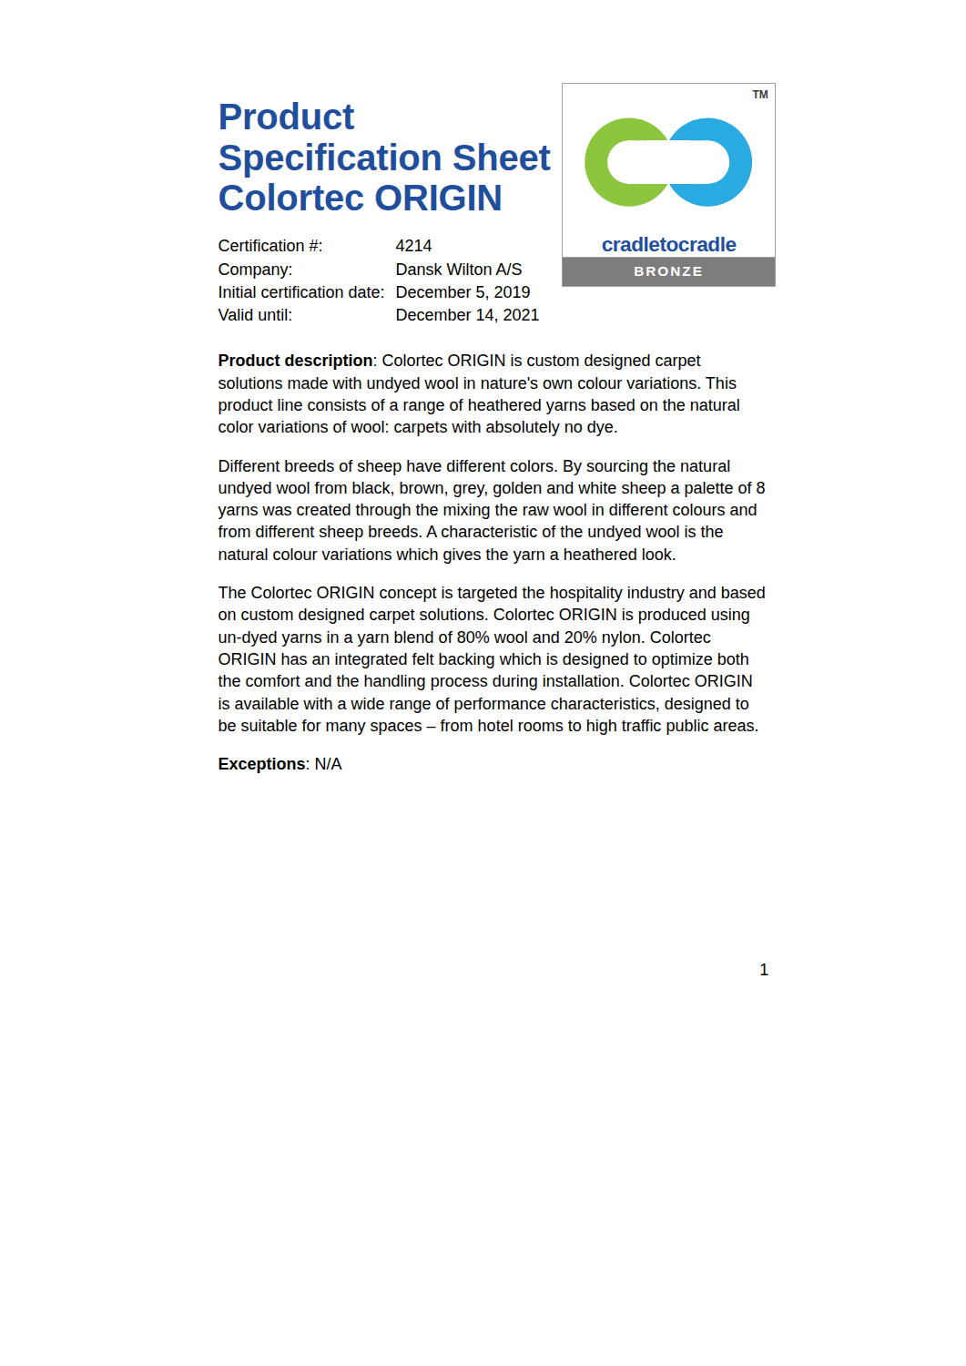TM
Certified
cradletocradle
Bronze
Product Specification Sheet Colortec ORIGIN
Certification #: 4214
Company: Dansk Wilton A/S
Initial certification date: December 5, 2019
Valid until: December 14, 2021
Product description: Colortec ORIGIN is custom designed carpet solutions made with undyed wool in nature's own colour variations. This product line consists of a range of heathered yarns based on the natural color variations of wool: carpets with absolutely no dye.
Different breeds of sheep have different colors. By sourcing the natural undyed wool from black, brown, grey, golden and white sheep a palette of 8 yarns was created through the mixing the raw wool in different colours and from different sheep breeds. A characteristic of the undyed wool is the natural colour variations which gives the yarn a heathered look.
The Colortec ORIGIN concept is targeted the hospitality industry and based on custom designed carpet solutions. Colortec ORIGIN is produced using un-dyed yarns in a yarn blend of 80% wool and 20% nylon. Colortec ORIGIN has an integrated felt backing which is designed to optimize both the comfort and the handling process during installation. Colortec ORIGIN is available with a wide range of performance characteristics, designed to be suitable for many spaces – from hotel rooms to high traffic public areas.
Exceptions: N/A
1